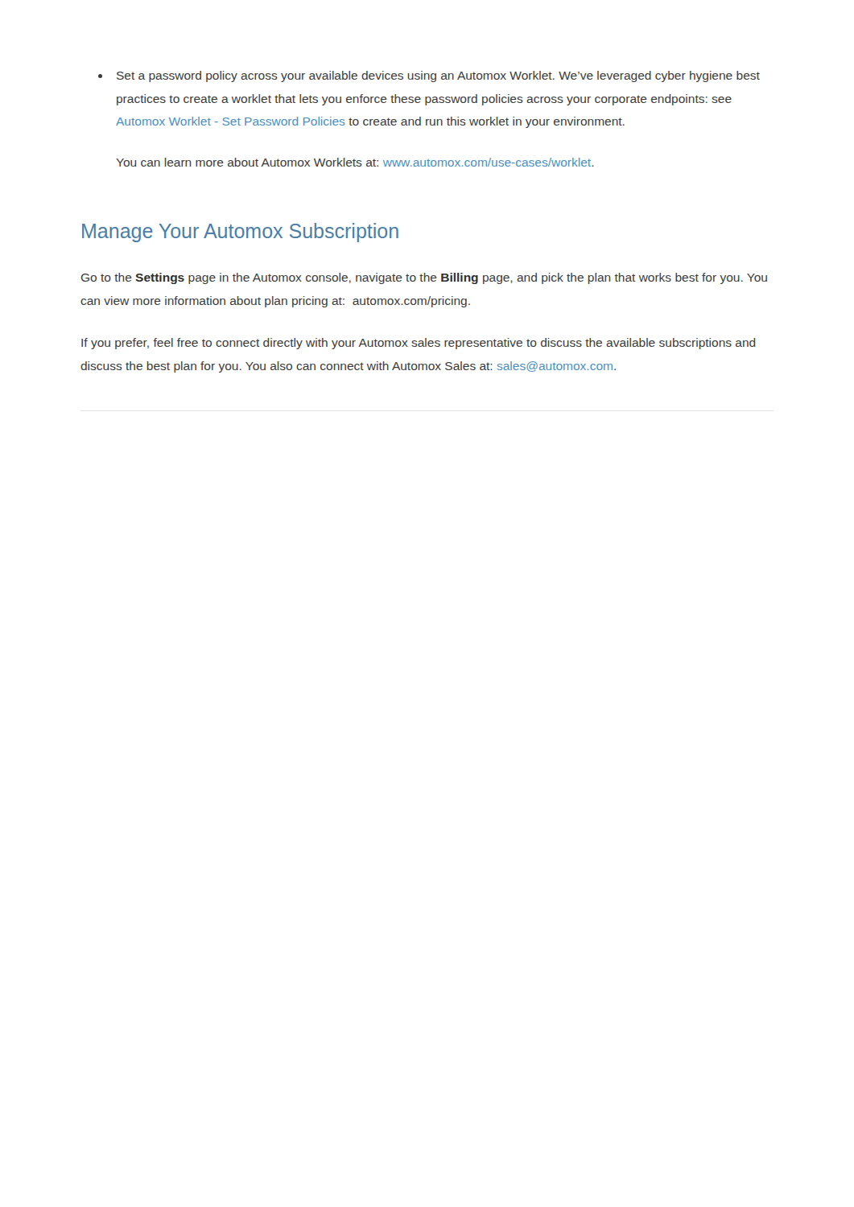Set a password policy across your available devices using an Automox Worklet. We’ve leveraged cyber hygiene best practices to create a worklet that lets you enforce these password policies across your corporate endpoints: see Automox Worklet - Set Password Policies to create and run this worklet in your environment.
You can learn more about Automox Worklets at: www.automox.com/use-cases/worklet.
Manage Your Automox Subscription
Go to the Settings page in the Automox console, navigate to the Billing page, and pick the plan that works best for you. You can view more information about plan pricing at: automox.com/pricing.
If you prefer, feel free to connect directly with your Automox sales representative to discuss the available subscriptions and discuss the best plan for you. You also can connect with Automox Sales at: sales@automox.com.